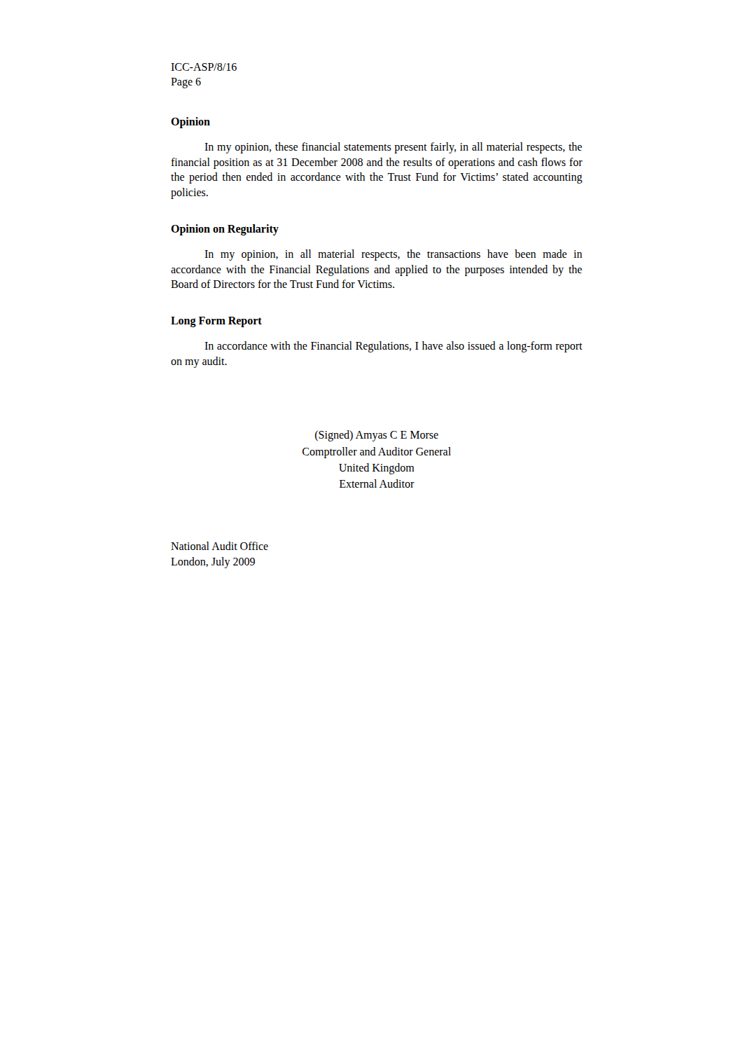ICC-ASP/8/16
Page 6
Opinion
In my opinion, these financial statements present fairly, in all material respects, the financial position as at 31 December 2008 and the results of operations and cash flows for the period then ended in accordance with the Trust Fund for Victims’ stated accounting policies.
Opinion on Regularity
In my opinion, in all material respects, the transactions have been made in accordance with the Financial Regulations and applied to the purposes intended by the Board of Directors for the Trust Fund for Victims.
Long Form Report
In accordance with the Financial Regulations, I have also issued a long-form report on my audit.
(Signed) Amyas C E Morse
Comptroller and Auditor General
United Kingdom
External Auditor
National Audit Office
London, July 2009